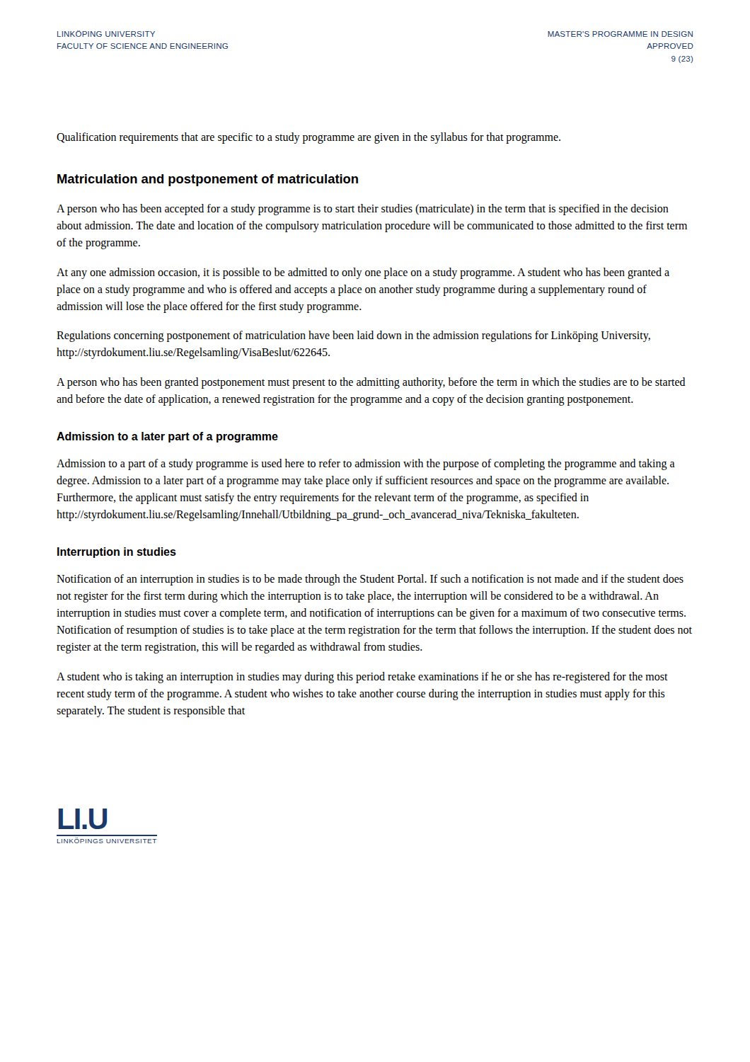LINKÖPING UNIVERSITY
FACULTY OF SCIENCE AND ENGINEERING
MASTER'S PROGRAMME IN DESIGN
APPROVED
9 (23)
Qualification requirements that are specific to a study programme are given in the syllabus for that programme.
Matriculation and postponement of matriculation
A person who has been accepted for a study programme is to start their studies (matriculate) in the term that is specified in the decision about admission. The date and location of the compulsory matriculation procedure will be communicated to those admitted to the first term of the programme.
At any one admission occasion, it is possible to be admitted to only one place on a study programme. A student who has been granted a place on a study programme and who is offered and accepts a place on another study programme during a supplementary round of admission will lose the place offered for the first study programme.
Regulations concerning postponement of matriculation have been laid down in the admission regulations for Linköping University, http://styrdokument.liu.se/Regelsamling/VisaBeslut/622645.
A person who has been granted postponement must present to the admitting authority, before the term in which the studies are to be started and before the date of application, a renewed registration for the programme and a copy of the decision granting postponement.
Admission to a later part of a programme
Admission to a part of a study programme is used here to refer to admission with the purpose of completing the programme and taking a degree. Admission to a later part of a programme may take place only if sufficient resources and space on the programme are available. Furthermore, the applicant must satisfy the entry requirements for the relevant term of the programme, as specified in http://styrdokument.liu.se/Regelsamling/Innehall/Utbildning_pa_grund-_och_avancerad_niva/Tekniska_fakulteten.
Interruption in studies
Notification of an interruption in studies is to be made through the Student Portal. If such a notification is not made and if the student does not register for the first term during which the interruption is to take place, the interruption will be considered to be a withdrawal. An interruption in studies must cover a complete term, and notification of interruptions can be given for a maximum of two consecutive terms. Notification of resumption of studies is to take place at the term registration for the term that follows the interruption. If the student does not register at the term registration, this will be regarded as withdrawal from studies.
A student who is taking an interruption in studies may during this period retake examinations if he or she has re-registered for the most recent study term of the programme. A student who wishes to take another course during the interruption in studies must apply for this separately. The student is responsible that
LI.U
LINKÖPINGS UNIVERSITET